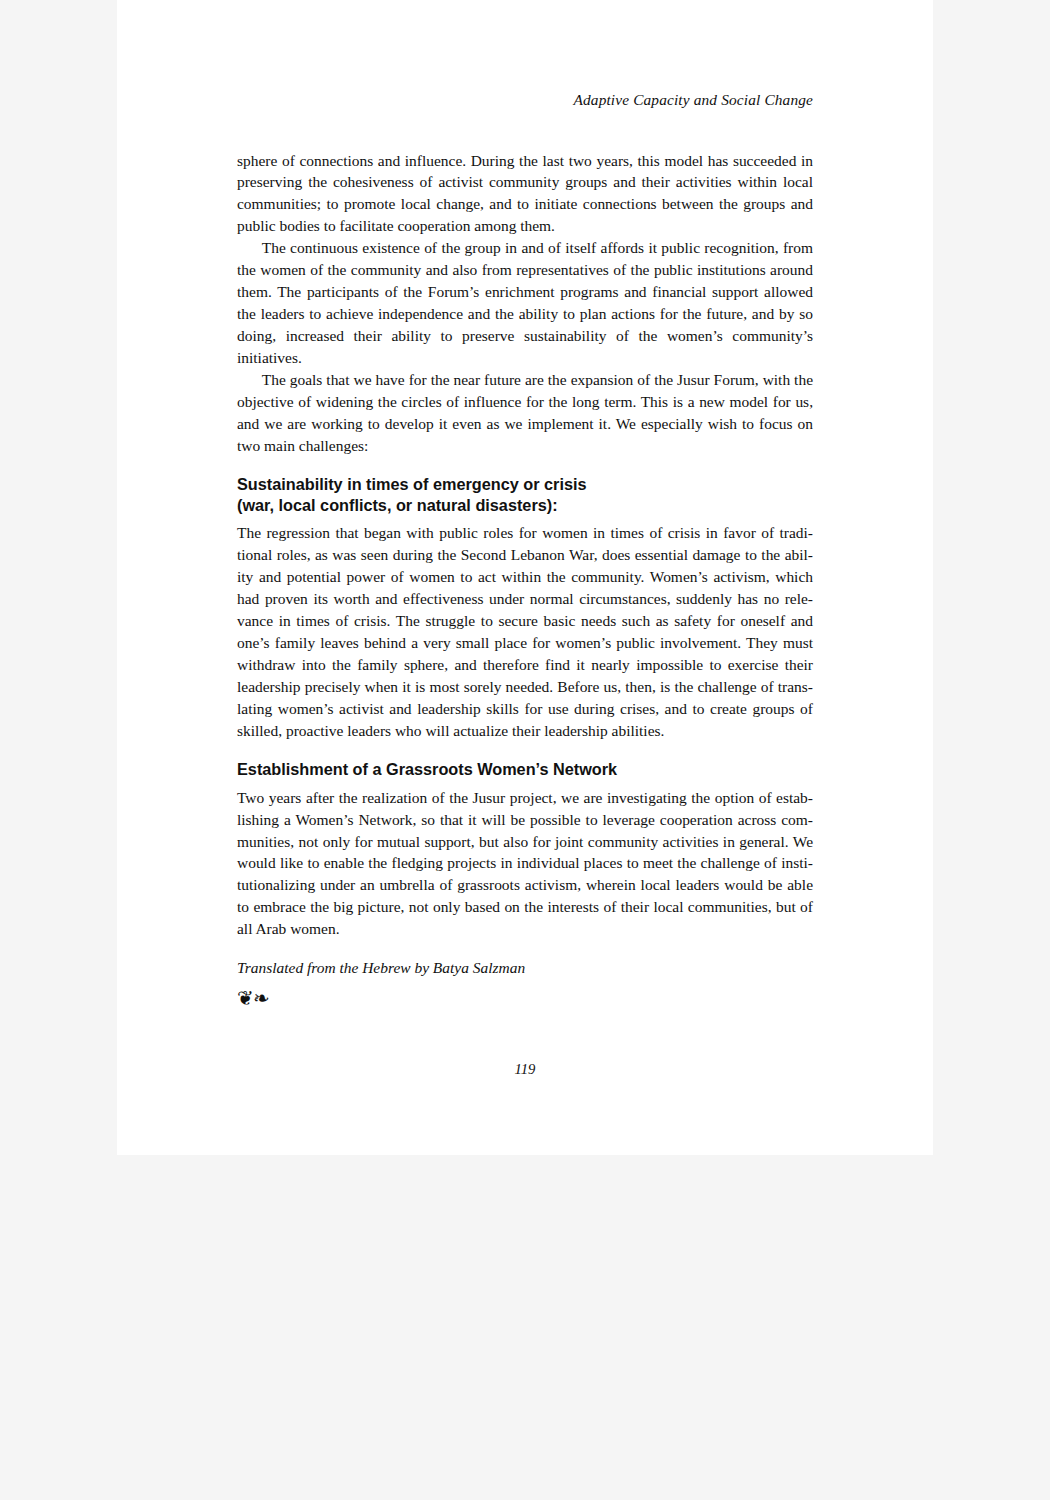Adaptive Capacity and Social Change
sphere of connections and influence. During the last two years, this model has succeeded in preserving the cohesiveness of activist community groups and their activities within local communities; to promote local change, and to initiate connections between the groups and public bodies to facilitate cooperation among them.
The continuous existence of the group in and of itself affords it public recognition, from the women of the community and also from representatives of the public institutions around them. The participants of the Forum’s enrichment programs and financial support allowed the leaders to achieve independence and the ability to plan actions for the future, and by so doing, increased their ability to preserve sustainability of the women’s community’s initiatives.
The goals that we have for the near future are the expansion of the Jusur Forum, with the objective of widening the circles of influence for the long term. This is a new model for us, and we are working to develop it even as we implement it. We especially wish to focus on two main challenges:
Sustainability in times of emergency or crisis
(war, local conflicts, or natural disasters):
The regression that began with public roles for women in times of crisis in favor of traditional roles, as was seen during the Second Lebanon War, does essential damage to the ability and potential power of women to act within the community. Women’s activism, which had proven its worth and effectiveness under normal circumstances, suddenly has no relevance in times of crisis. The struggle to secure basic needs such as safety for oneself and one’s family leaves behind a very small place for women’s public involvement. They must withdraw into the family sphere, and therefore find it nearly impossible to exercise their leadership precisely when it is most sorely needed. Before us, then, is the challenge of translating women’s activist and leadership skills for use during crises, and to create groups of skilled, proactive leaders who will actualize their leadership abilities.
Establishment of a Grassroots Women’s Network
Two years after the realization of the Jusur project, we are investigating the option of establishing a Women’s Network, so that it will be possible to leverage cooperation across communities, not only for mutual support, but also for joint community activities in general. We would like to enable the fledging projects in individual places to meet the challenge of institutionalizing under an umbrella of grassroots activism, wherein local leaders would be able to embrace the big picture, not only based on the interests of their local communities, but of all Arab women.
Translated from the Hebrew by Batya Salzman
❦❧
119